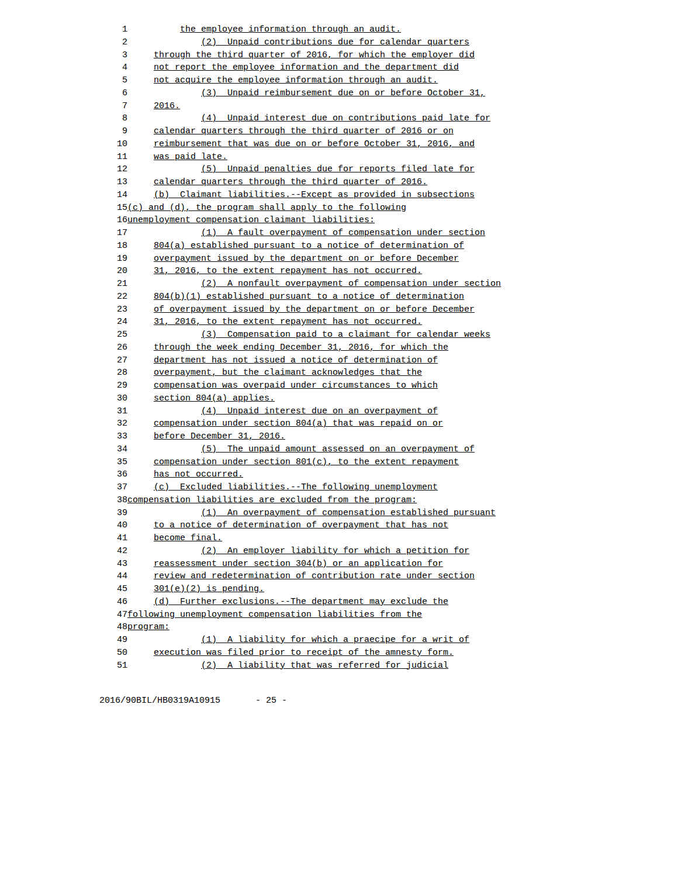| 1 | the employee information through an audit. |
| 2 | (2) Unpaid contributions due for calendar quarters |
| 3 | through the third quarter of 2016, for which the employer did |
| 4 | not report the employee information and the department did |
| 5 | not acquire the employee information through an audit. |
| 6 | (3) Unpaid reimbursement due on or before October 31, |
| 7 | 2016. |
| 8 | (4) Unpaid interest due on contributions paid late for |
| 9 | calendar quarters through the third quarter of 2016 or on |
| 10 | reimbursement that was due on or before October 31, 2016, and |
| 11 | was paid late. |
| 12 | (5) Unpaid penalties due for reports filed late for |
| 13 | calendar quarters through the third quarter of 2016. |
| 14 | (b) Claimant liabilities.--Except as provided in subsections |
| 15 | (c) and (d), the program shall apply to the following |
| 16 | unemployment compensation claimant liabilities: |
| 17 | (1) A fault overpayment of compensation under section |
| 18 | 804(a) established pursuant to a notice of determination of |
| 19 | overpayment issued by the department on or before December |
| 20 | 31, 2016, to the extent repayment has not occurred. |
| 21 | (2) A nonfault overpayment of compensation under section |
| 22 | 804(b)(1) established pursuant to a notice of determination |
| 23 | of overpayment issued by the department on or before December |
| 24 | 31, 2016, to the extent repayment has not occurred. |
| 25 | (3) Compensation paid to a claimant for calendar weeks |
| 26 | through the week ending December 31, 2016, for which the |
| 27 | department has not issued a notice of determination of |
| 28 | overpayment, but the claimant acknowledges that the |
| 29 | compensation was overpaid under circumstances to which |
| 30 | section 804(a) applies. |
| 31 | (4) Unpaid interest due on an overpayment of |
| 32 | compensation under section 804(a) that was repaid on or |
| 33 | before December 31, 2016. |
| 34 | (5) The unpaid amount assessed on an overpayment of |
| 35 | compensation under section 801(c), to the extent repayment |
| 36 | has not occurred. |
| 37 | (c) Excluded liabilities.--The following unemployment |
| 38 | compensation liabilities are excluded from the program: |
| 39 | (1) An overpayment of compensation established pursuant |
| 40 | to a notice of determination of overpayment that has not |
| 41 | become final. |
| 42 | (2) An employer liability for which a petition for |
| 43 | reassessment under section 304(b) or an application for |
| 44 | review and redetermination of contribution rate under section |
| 45 | 301(e)(2) is pending. |
| 46 | (d) Further exclusions.--The department may exclude the |
| 47 | following unemployment compensation liabilities from the |
| 48 | program: |
| 49 | (1) A liability for which a praecipe for a writ of |
| 50 | execution was filed prior to receipt of the amnesty form. |
| 51 | (2) A liability that was referred for judicial |
2016/90BIL/HB0319A10915 - 25 -